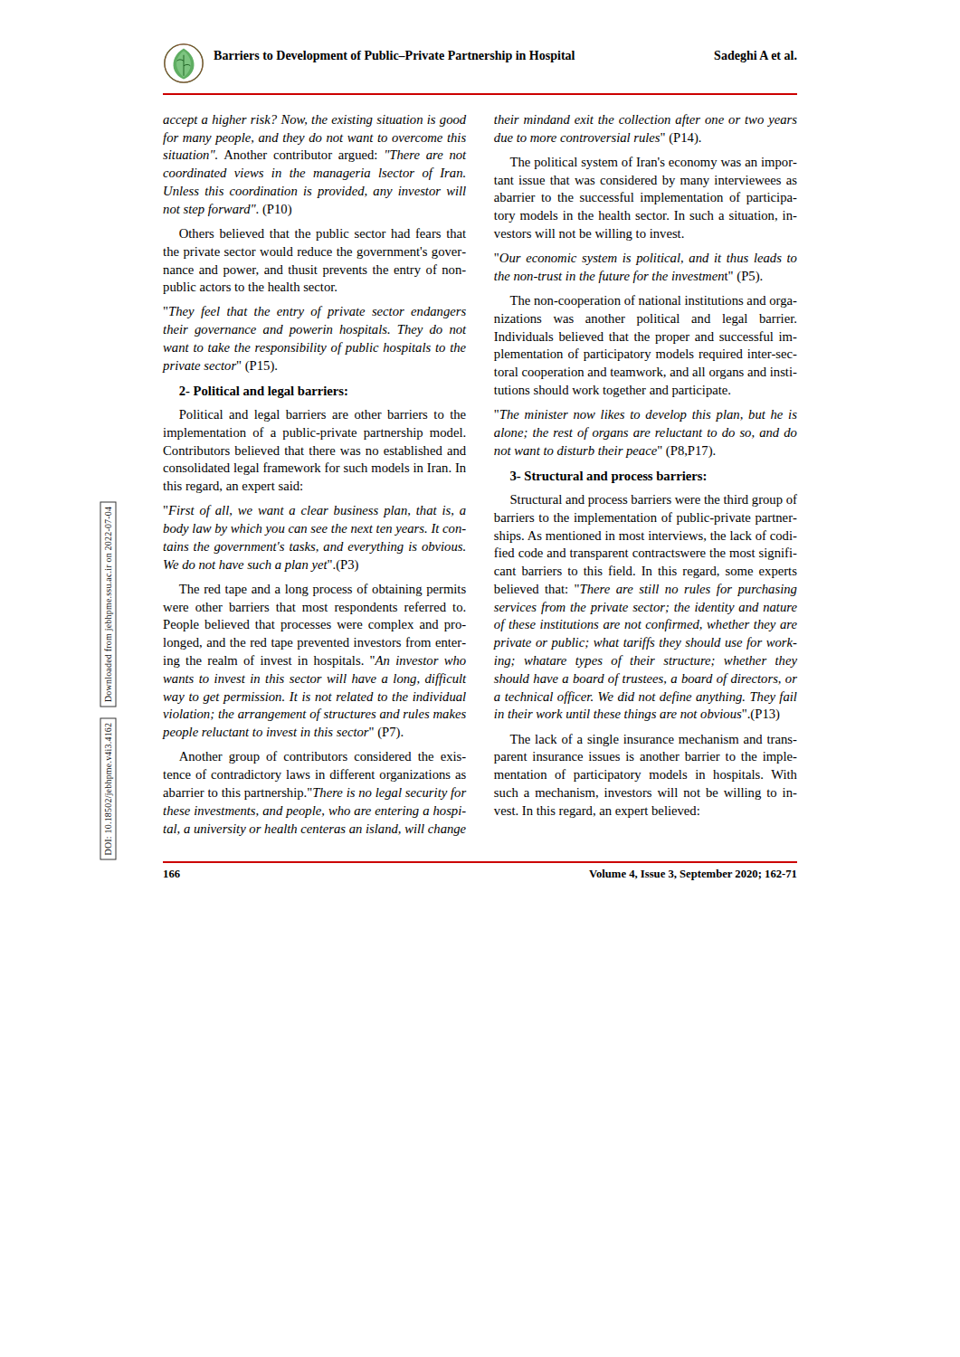Barriers to Development of Public–Private Partnership in Hospital Sadeghi A et al.
accept a higher risk? Now, the existing situation is good for many people, and they do not want to overcome this situation". Another contributor argued: "There are not coordinated views in the manageria lsector of Iran. Unless this coordination is provided, any investor will not step forward". (P10)
Others believed that the public sector had fears that the private sector would reduce the government's governance and power, and thusit prevents the entry of non-public actors to the health sector.
"They feel that the entry of private sector endangers their governance and powerin hospitals. They do not want to take the responsibility of public hospitals to the private sector" (P15).
2- Political and legal barriers:
Political and legal barriers are other barriers to the implementation of a public-private partnership model. Contributors believed that there was no established and consolidated legal framework for such models in Iran. In this regard, an expert said:
"First of all, we want a clear business plan, that is, a body law by which you can see the next ten years. It contains the government's tasks, and everything is obvious. We do not have such a plan yet".(P3)
The red tape and a long process of obtaining permits were other barriers that most respondents referred to. People believed that processes were complex and prolonged, and the red tape prevented investors from entering the realm of invest in hospitals. "An investor who wants to invest in this sector will have a long, difficult way to get permission. It is not related to the individual violation; the arrangement of structures and rules makes people reluctant to invest in this sector" (P7).
Another group of contributors considered the existence of contradictory laws in different organizations as abarrier to this partnership."There is no legal security for these investments, and people, who are entering a hospital, a university or health centeras an island, will change their mindand exit the collection after one or two years due to more controversial rules" (P14).
The political system of Iran's economy was an important issue that was considered by many interviewees as abarrier to the successful implementation of participatory models in the health sector. In such a situation, investors will not be willing to invest.
"Our economic system is political, and it thus leads to the non-trust in the future for the investment" (P5).
The non-cooperation of national institutions and organizations was another political and legal barrier. Individuals believed that the proper and successful implementation of participatory models required inter-sectoral cooperation and teamwork, and all organs and institutions should work together and participate.
"The minister now likes to develop this plan, but he is alone; the rest of organs are reluctant to do so, and do not want to disturb their peace" (P8,P17).
3- Structural and process barriers:
Structural and process barriers were the third group of barriers to the implementation of public-private partnerships. As mentioned in most interviews, the lack of codified code and transparent contractswere the most significant barriers to this field. In this regard, some experts believed that: "There are still no rules for purchasing services from the private sector; the identity and nature of these institutions are not confirmed, whether they are private or public; what tariffs they should use for working; whatare types of their structure; whether they should have a board of trustees, a board of directors, or a technical officer. We did not define anything. They fail in their work until these things are not obvious".(P13)
The lack of a single insurance mechanism and transparent insurance issues is another barrier to the implementation of participatory models in hospitals. With such a mechanism, investors will not be willing to invest. In this regard, an expert believed:
DOI: 10.18502/jebhpme.v4i3.4162 Downloaded from jebhpme.ssu.ac.ir on 2022-07-04
166 Volume 4, Issue 3, September 2020; 162-71